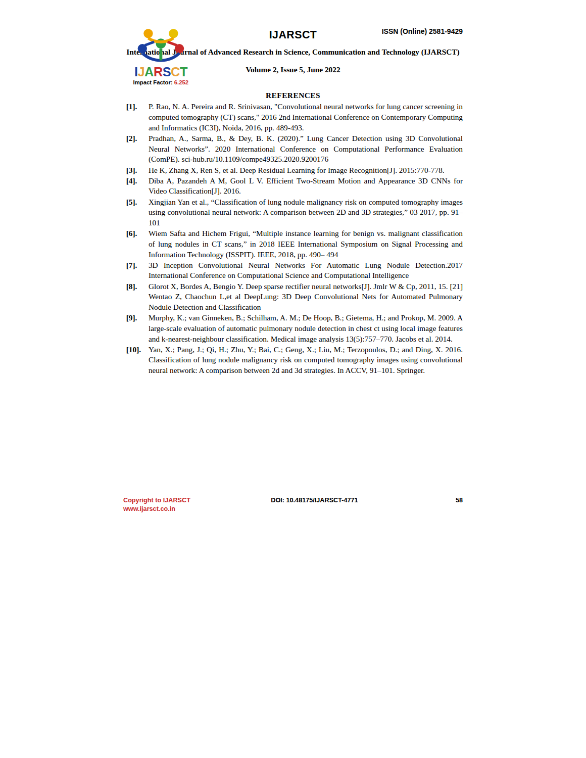IJARSCT
Impact Factor: 6.252
ISSN (Online) 2581-9429
IJARSCT
International Journal of Advanced Research in Science, Communication and Technology (IJARSCT)
Volume 2, Issue 5, June 2022
REFERENCES
[1]. P. Rao, N. A. Pereira and R. Srinivasan, "Convolutional neural networks for lung cancer screening in computed tomography (CT) scans," 2016 2nd International Conference on Contemporary Computing and Informatics (IC3I), Noida, 2016, pp. 489-493.
[2]. Pradhan, A., Sarma, B., & Dey, B. K. (2020).” Lung Cancer Detection using 3D Convolutional Neural Networks”. 2020 International Conference on Computational Performance Evaluation (ComPE). sci-hub.ru/10.1109/compe49325.2020.9200176
[3]. He K, Zhang X, Ren S, et al. Deep Residual Learning for Image Recognition[J]. 2015:770-778.
[4]. Diba A, Pazandeh A M, Gool L V. Efficient Two-Stream Motion and Appearance 3D CNNs for Video Classification[J]. 2016.
[5]. Xingjian Yan et al., “Classification of lung nodule malignancy risk on computed tomography images using convolutional neural network: A comparison between 2D and 3D strategies,” 03 2017, pp. 91–101
[6]. Wiem Safta and Hichem Frigui, “Multiple instance learning for benign vs. malignant classification of lung nodules in CT scans,” in 2018 IEEE International Symposium on Signal Processing and Information Technology (ISSPIT). IEEE, 2018, pp. 490– 494
[7]. 3D Inception Convolutional Neural Networks For Automatic Lung Nodule Detection.2017 International Conference on Computational Science and Computational Intelligence
[8]. Glorot X, Bordes A, Bengio Y. Deep sparse rectifier neural networks[J]. Jmlr W & Cp, 2011, 15. [21] Wentao Z, Chaochun L,et al DeepLung: 3D Deep Convolutional Nets for Automated Pulmonary Nodule Detection and Classification
[9]. Murphy, K.; van Ginneken, B.; Schilham, A. M.; De Hoop, B.; Gietema, H.; and Prokop, M. 2009. A large-scale evaluation of automatic pulmonary nodule detection in chest ct using local image features and k-nearest-neighbour classification. Medical image analysis 13(5):757–770. Jacobs et al. 2014.
[10]. Yan, X.; Pang, J.; Qi, H.; Zhu, Y.; Bai, C.; Geng, X.; Liu, M.; Terzopoulos, D.; and Ding, X. 2016. Classification of lung nodule malignancy risk on computed tomography images using convolutional neural network: A comparison between 2d and 3d strategies. In ACCV, 91–101. Springer.
Copyright to IJARSCT
www.ijarsct.co.in
DOI: 10.48175/IJARSCT-4771
58